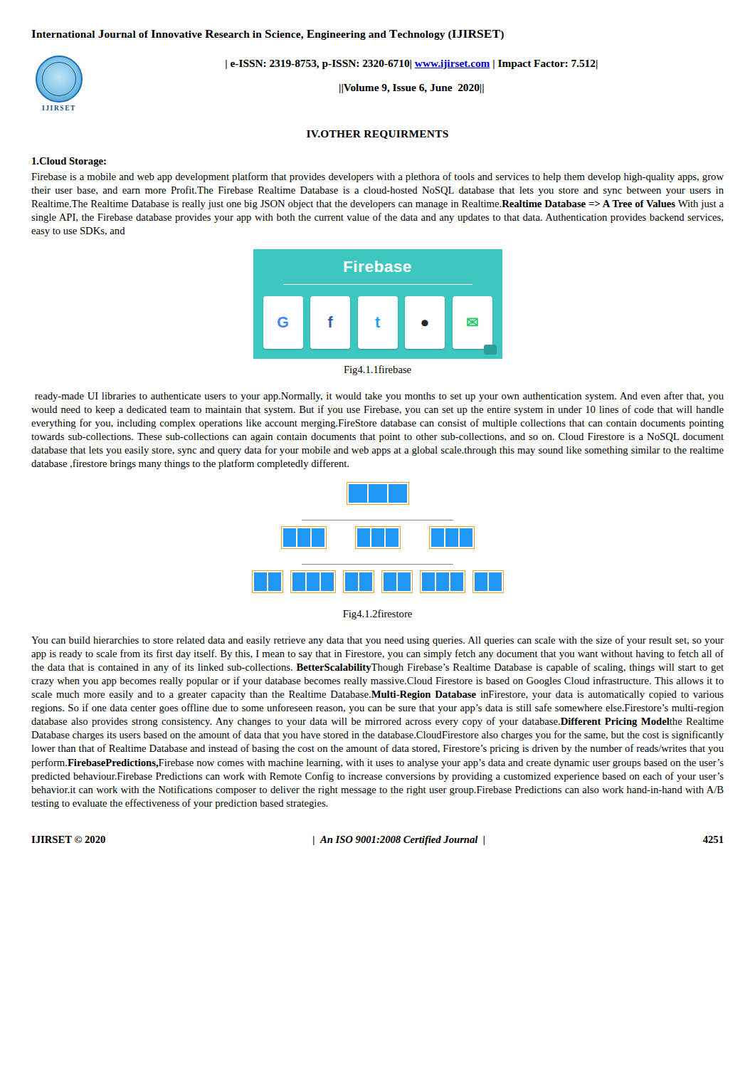International Journal of Innovative Research in Science, Engineering and Technology (IJIRSET)
IJIRSET
| e-ISSN: 2319-8753, p-ISSN: 2320-6710| www.ijirset.com | Impact Factor: 7.512|
||Volume 9, Issue 6, June 2020||
IV.OTHER REQUIRMENTS
1.Cloud Storage:
Firebase is a mobile and web app development platform that provides developers with a plethora of tools and services to help them develop high-quality apps, grow their user base, and earn more Profit.The Firebase Realtime Database is a cloud-hosted NoSQL database that lets you store and sync between your users in Realtime.The Realtime Database is really just one big JSON object that the developers can manage in Realtime.Realtime Database => A Tree of Values With just a single API, the Firebase database provides your app with both the current value of the data and any updates to that data. Authentication provides backend services, easy to use SDKs, and
Firebase
G
f
t
●
✉
Fig4.1.1firebase
ready-made UI libraries to authenticate users to your app.Normally, it would take you months to set up your own authentication system. And even after that, you would need to keep a dedicated team to maintain that system. But if you use Firebase, you can set up the entire system in under 10 lines of code that will handle everything for you, including complex operations like account merging.FireStore database can consist of multiple collections that can contain documents pointing towards sub-collections. These sub-collections can again contain documents that point to other sub-collections, and so on. Cloud Firestore is a NoSQL document database that lets you easily store, sync and query data for your mobile and web apps at a global scale.through this may sound like something similar to the realtime database ,firestore brings many things to the platform completedly different.
Fig4.1.2firestore
You can build hierarchies to store related data and easily retrieve any data that you need using queries. All queries can scale with the size of your result set, so your app is ready to scale from its first day itself. By this, I mean to say that in Firestore, you can simply fetch any document that you want without having to fetch all of the data that is contained in any of its linked sub-collections. BetterScalability Though Firebase’s Realtime Database is capable of scaling, things will start to get crazy when you app becomes really popular or if your database becomes really massive.Cloud Firestore is based on Googles Cloud infrastructure. This allows it to scale much more easily and to a greater capacity than the Realtime Database.Multi-Region Database inFirestore, your data is automatically copied to various regions. So if one data center goes offline due to some unforeseen reason, you can be sure that your app’s data is still safe somewhere else.Firestore’s multi-region database also provides strong consistency. Any changes to your data will be mirrored across every copy of your database.Different Pricing Modelthe Realtime Database charges its users based on the amount of data that you have stored in the database.CloudFirestore also charges you for the same, but the cost is significantly lower than that of Realtime Database and instead of basing the cost on the amount of data stored, Firestore’s pricing is driven by the number of reads/writes that you perform.FirebasePredictions, Firebase now comes with machine learning, with it uses to analyse your app’s data and create dynamic user groups based on the user’s predicted behaviour.Firebase Predictions can work with Remote Config to increase conversions by providing a customized experience based on each of your user’s behavior.it can work with the Notifications composer to deliver the right message to the right user group.Firebase Predictions can also work hand-in-hand with A/B testing to evaluate the effectiveness of your prediction based strategies.
IJIRSET © 2020
| An ISO 9001:2008 Certified Journal |
4251